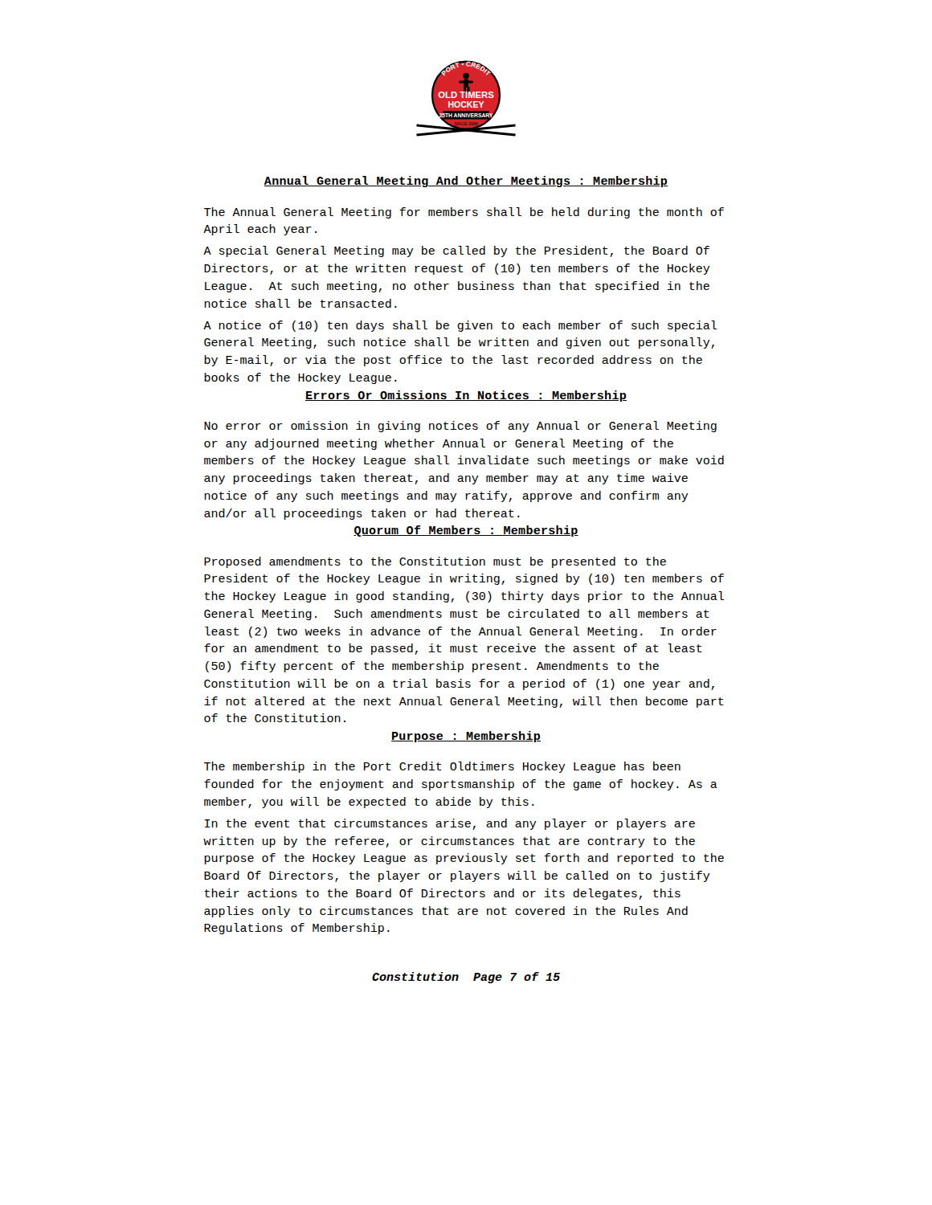PORT • CREDIT OLD TIMERS HOCKEY 25TH ANNIVERSARY SINCE 1988
Annual General Meeting And Other Meetings : Membership
The Annual General Meeting for members shall be held during the month of April each year.
A special General Meeting may be called by the President, the Board Of Directors, or at the written request of (10) ten members of the Hockey League. At such meeting, no other business than that specified in the notice shall be transacted.
A notice of (10) ten days shall be given to each member of such special General Meeting, such notice shall be written and given out personally, by E-mail, or via the post office to the last recorded address on the books of the Hockey League.
Errors Or Omissions In Notices : Membership
No error or omission in giving notices of any Annual or General Meeting or any adjourned meeting whether Annual or General Meeting of the members of the Hockey League shall invalidate such meetings or make void any proceedings taken thereat, and any member may at any time waive notice of any such meetings and may ratify, approve and confirm any and/or all proceedings taken or had thereat.
Quorum Of Members : Membership
Proposed amendments to the Constitution must be presented to the President of the Hockey League in writing, signed by (10) ten members of the Hockey League in good standing, (30) thirty days prior to the Annual General Meeting. Such amendments must be circulated to all members at least (2) two weeks in advance of the Annual General Meeting. In order for an amendment to be passed, it must receive the assent of at least (50) fifty percent of the membership present. Amendments to the Constitution will be on a trial basis for a period of (1) one year and, if not altered at the next Annual General Meeting, will then become part of the Constitution.
Purpose : Membership
The membership in the Port Credit Oldtimers Hockey League has been founded for the enjoyment and sportsmanship of the game of hockey. As a member, you will be expected to abide by this.
In the event that circumstances arise, and any player or players are written up by the referee, or circumstances that are contrary to the purpose of the Hockey League as previously set forth and reported to the Board Of Directors, the player or players will be called on to justify their actions to the Board Of Directors and or its delegates, this applies only to circumstances that are not covered in the Rules And Regulations of Membership.
Constitution Page 7 of 15